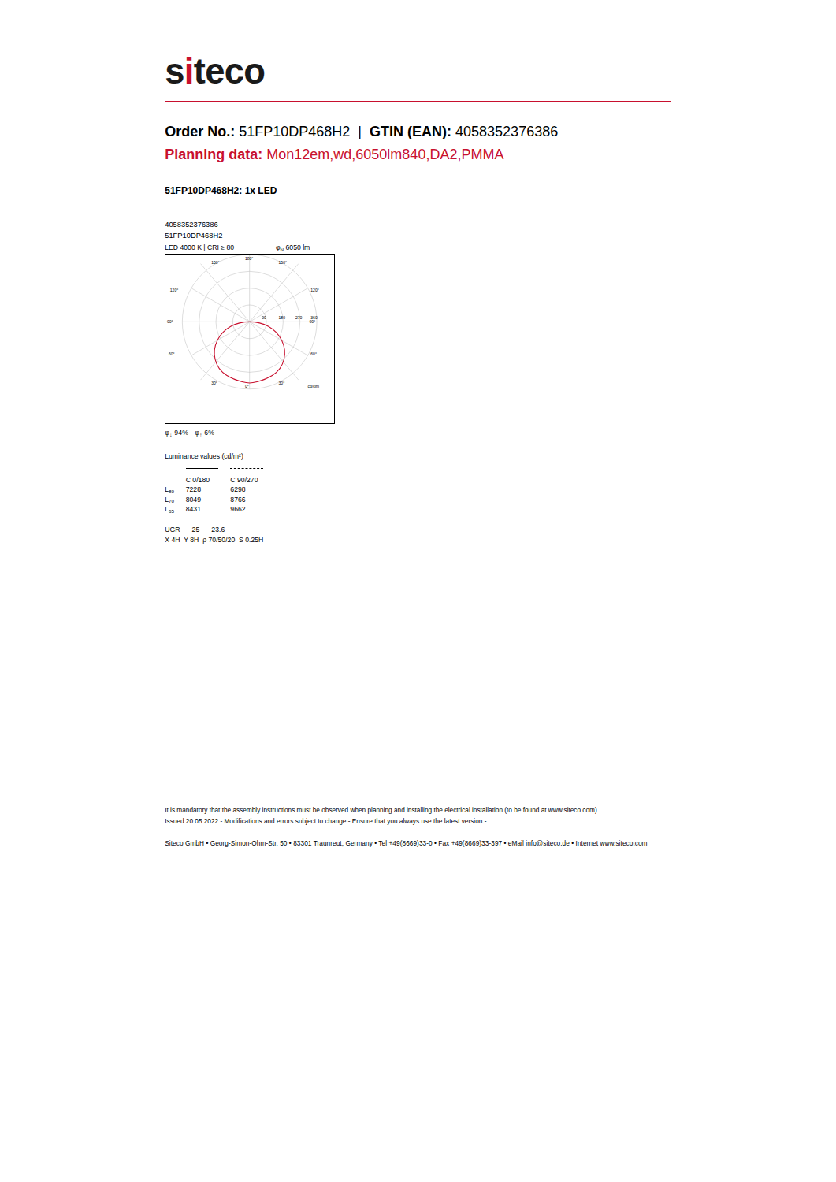siteco
Order No.: 51FP10DP468H2 | GTIN (EAN): 4058352376386
Planning data: Mon12em,wd,6050lm840,DA2,PMMA
51FP10DP468H2: 1x LED
4058352376386
51FP10DP468H2
LED 4000 K | CRI ≥ 80 φN 6050 lm
180° 0° 90° 90° 150° 150° 120° 120° 60° 60° 30° 30° 90 180 270 360 cd/klm
φ↓ 94% φ↑ 6%
Luminance values (cd/m²)
| | C 0/180 | C 90/270 |
| L 80 | 7228 | 6298 |
| L 70 | 8049 | 8766 |
| L 65 | 8431 | 9662 |
| UGR | 25 | 23.6 |
X 4H Y 8H ρ 70/50/20 S 0.25H
It is mandatory that the assembly instructions must be observed when planning and installing the electrical installation (to be found at www.siteco.com)
Issued 20.05.2022 - Modifications and errors subject to change - Ensure that you always use the latest version -
Siteco GmbH • Georg-Simon-Ohm-Str. 50 • 83301 Traunreut, Germany • Tel +49(8669)33-0 • Fax +49(8669)33-397 • eMail info@siteco.de • Internet www.siteco.com